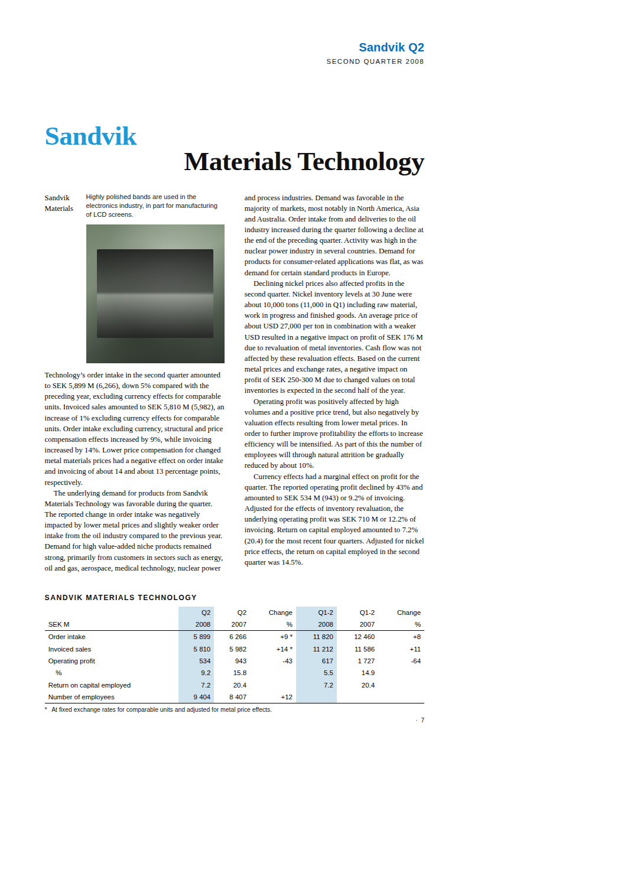Sandvik Q2
SECOND QUARTER 2008
Sandvik Materials Technology
Highly polished bands are used in the electronics industry, in part for manu­facturing of LCD screens.
Sandvik Materials Technology’s order intake in the second quarter amounted to SEK 5,899 M (6,266), down 5% compared with the preceding year, excluding currency effects for comparable units. Invoiced sales amounted to SEK 5,810 M (5,982), an increase of 1% excluding currency effects for comparable units. Order intake excluding currency, structural and price compensation effects increased by 9%, while invoicing increased by 14%. Lower price compensation for changed metal materials prices had a negative effect on order intake and invoicing of about 14 and about 13 percentage points, respectively.
The underlying demand for products from Sandvik Materials Technology was favorable during the quarter. The reported change in order intake was negatively impacted by lower metal prices and slightly weaker order intake from the oil industry compared to the previous year. Demand for high value-added niche products remained strong, primarily from customers in sectors such as energy, oil and gas, aerospace, medical technology, nuclear power and process industries. Demand was favorable in the majority of markets, most notably in North America, Asia and Australia. Order intake from and deliveries to the oil industry increased during the quarter following a decline at the end of the preceding quarter. Activity was high in the nuclear power industry in several countries. Demand for products for consumer-related applications was flat, as was demand for certain standard products in Europe.
Declining nickel prices also affected profits in the second quarter. Nickel inventory levels at 30 June were about 10,000 tons (11,000 in Q1) including raw material, work in progress and finished goods. An average price of about USD 27,000 per ton in combination with a weaker USD resulted in a negative impact on profit of SEK 176 M due to revaluation of metal inventories. Cash flow was not affected by these revaluation effects. Based on the current metal prices and exchange rates, a negative impact on profit of SEK 250-300 M due to changed values on total inventories is expected in the second half of the year.
Operating profit was positively affected by high volumes and a positive price trend, but also negatively by valuation effects resulting from lower metal prices. In order to further improve profitability the efforts to increase efficiency will be intensified. As part of this the number of employees will through natural attrition be gradually reduced by about 10%.
Currency effects had a marginal effect on profit for the quarter. The reported operating profit declined by 43% and amounted to SEK 534 M (943) or 9.2% of invoicing. Adjusted for the effects of inventory revaluation, the underlying operating profit was SEK 710 M or 12.2% of invoicing. Return on capital employed amounted to 7.2% (20.4) for the most recent four quarters. Adjusted for nickel price effects, the return on capital employed in the second quarter was 14.5%.
SANDVIK MATERIALS TECHNOLOGY
| | Q2 | Q2 | Change | Q1-2 | Q1-2 | Change |
| --- | --- | --- | --- | --- | --- | --- |
| SEK M | 2008 | 2007 | % | 2008 | 2007 | % |
| Order intake | 5 899 | 6 266 | +9 * | 11 820 | 12 460 | +8 |
| Invoiced sales | 5 810 | 5 982 | +14 * | 11 212 | 11 586 | +11 |
| Operating profit | 534 | 943 | -43 | 617 | 1 727 | -64 |
| % | 9.2 | 15.8 | | 5.5 | 14.9 | |
| Return on capital employed | 7.2 | 20.4 | | 7.2 | 20.4 | |
| Number of employees | 9 404 | 8 407 | +12 | | | |
*At fixed exchange rates for comparable units and adjusted for metal price effects.
·7